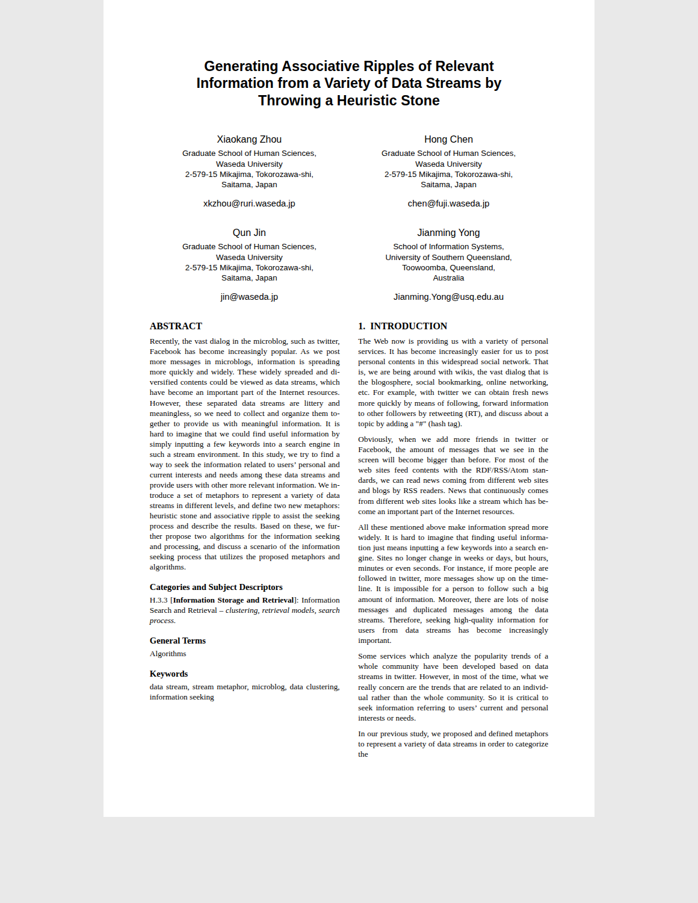Generating Associative Ripples of Relevant Information from a Variety of Data Streams by Throwing a Heuristic Stone
Xiaokang Zhou
Graduate School of Human Sciences,
Waseda University
2-579-15 Mikajima, Tokorozawa-shi,
Saitama, Japan
xkzhou@ruri.waseda.jp
Hong Chen
Graduate School of Human Sciences,
Waseda University
2-579-15 Mikajima, Tokorozawa-shi,
Saitama, Japan
chen@fuji.waseda.jp
Qun Jin
Graduate School of Human Sciences,
Waseda University
2-579-15 Mikajima, Tokorozawa-shi,
Saitama, Japan
jin@waseda.jp
Jianming Yong
School of Information Systems,
University of Southern Queensland,
Toowoomba, Queensland,
Australia
Jianming.Yong@usq.edu.au
ABSTRACT
Recently, the vast dialog in the microblog, such as twitter, Facebook has become increasingly popular. As we post more messages in microblogs, information is spreading more quickly and widely. These widely spreaded and diversified contents could be viewed as data streams, which have become an important part of the Internet resources. However, these separated data streams are littery and meaningless, so we need to collect and organize them together to provide us with meaningful information. It is hard to imagine that we could find useful information by simply inputting a few keywords into a search engine in such a stream environment. In this study, we try to find a way to seek the information related to users’ personal and current interests and needs among these data streams and provide users with other more relevant information. We introduce a set of metaphors to represent a variety of data streams in different levels, and define two new metaphors: heuristic stone and associative ripple to assist the seeking process and describe the results. Based on these, we further propose two algorithms for the information seeking and processing, and discuss a scenario of the information seeking process that utilizes the proposed metaphors and algorithms.
Categories and Subject Descriptors
H.3.3 [Information Storage and Retrieval]: Information Search and Retrieval – clustering, retrieval models, search process.
General Terms
Algorithms
Keywords
data stream, stream metaphor, microblog, data clustering, information seeking
1. INTRODUCTION
The Web now is providing us with a variety of personal services. It has become increasingly easier for us to post personal contents in this widespread social network. That is, we are being around with wikis, the vast dialog that is the blogosphere, social bookmarking, online networking, etc. For example, with twitter we can obtain fresh news more quickly by means of following, forward information to other followers by retweeting (RT), and discuss about a topic by adding a "#" (hash tag).
Obviously, when we add more friends in twitter or Facebook, the amount of messages that we see in the screen will become bigger than before. For most of the web sites feed contents with the RDF/RSS/Atom standards, we can read news coming from different web sites and blogs by RSS readers. News that continuously comes from different web sites looks like a stream which has become an important part of the Internet resources.
All these mentioned above make information spread more widely. It is hard to imagine that finding useful information just means inputting a few keywords into a search engine. Sites no longer change in weeks or days, but hours, minutes or even seconds. For instance, if more people are followed in twitter, more messages show up on the timeline. It is impossible for a person to follow such a big amount of information. Moreover, there are lots of noise messages and duplicated messages among the data streams. Therefore, seeking high-quality information for users from data streams has become increasingly important.
Some services which analyze the popularity trends of a whole community have been developed based on data streams in twitter. However, in most of the time, what we really concern are the trends that are related to an individual rather than the whole community. So it is critical to seek information referring to users’ current and personal interests or needs.
In our previous study, we proposed and defined metaphors to represent a variety of data streams in order to categorize the